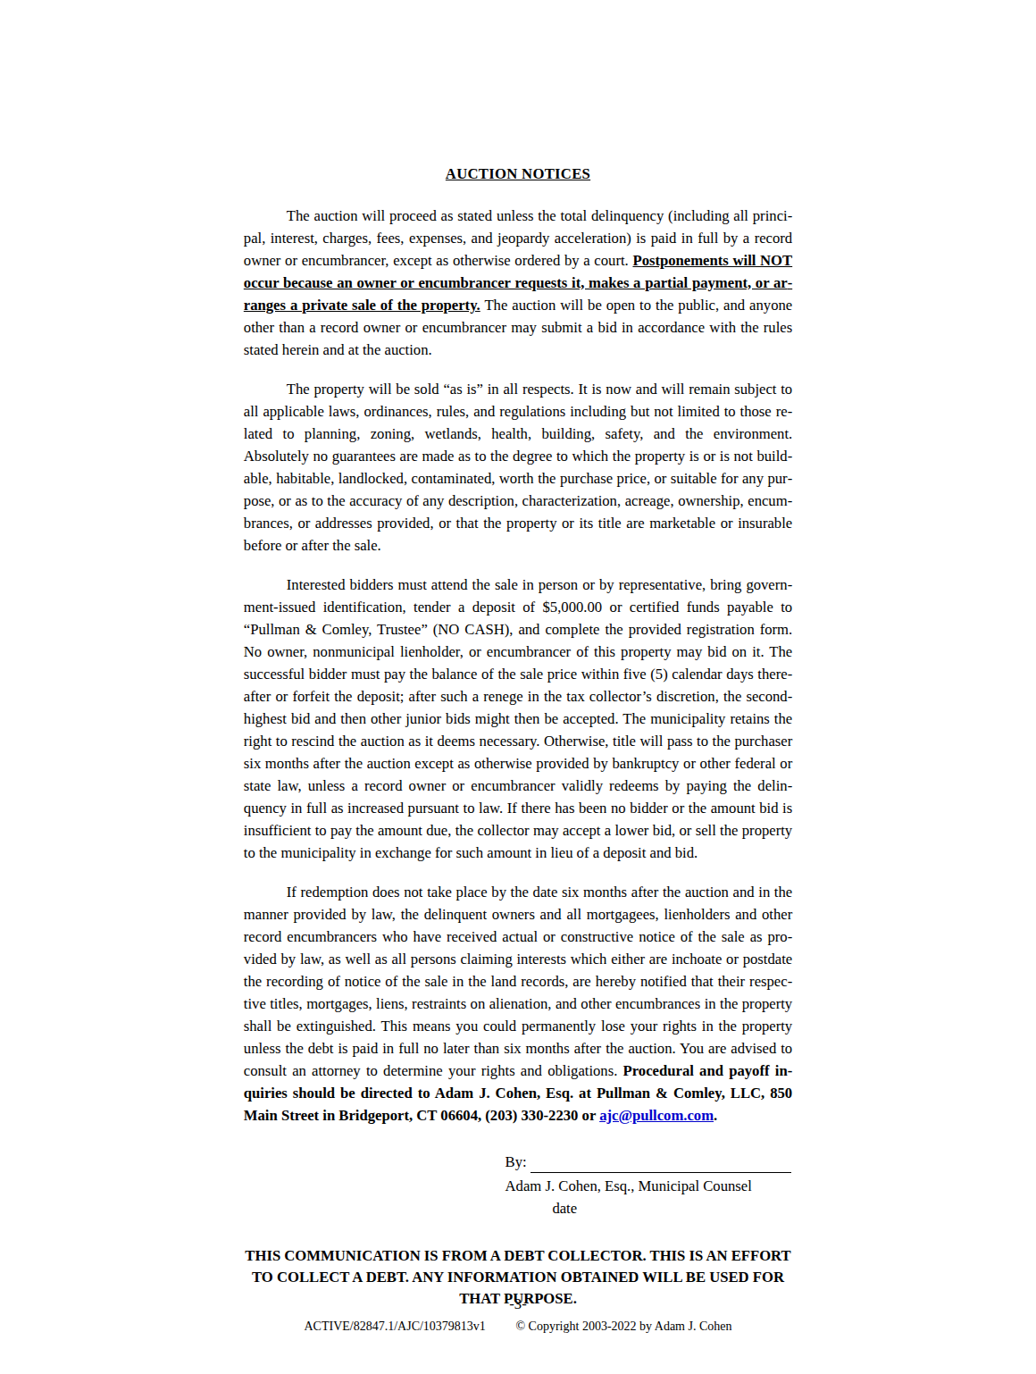AUCTION NOTICES
The auction will proceed as stated unless the total delinquency (including all principal, interest, charges, fees, expenses, and jeopardy acceleration) is paid in full by a record owner or encumbrancer, except as otherwise ordered by a court. Postponements will NOT occur because an owner or encumbrancer requests it, makes a partial payment, or arranges a private sale of the property. The auction will be open to the public, and anyone other than a record owner or encumbrancer may submit a bid in accordance with the rules stated herein and at the auction.
The property will be sold “as is” in all respects. It is now and will remain subject to all applicable laws, ordinances, rules, and regulations including but not limited to those related to planning, zoning, wetlands, health, building, safety, and the environment. Absolutely no guarantees are made as to the degree to which the property is or is not buildable, habitable, landlocked, contaminated, worth the purchase price, or suitable for any purpose, or as to the accuracy of any description, characterization, acreage, ownership, encumbrances, or addresses provided, or that the property or its title are marketable or insurable before or after the sale.
Interested bidders must attend the sale in person or by representative, bring government-issued identification, tender a deposit of $5,000.00 or certified funds payable to “Pullman & Comley, Trustee” (NO CASH), and complete the provided registration form. No owner, nonmunicipal lienholder, or encumbrancer of this property may bid on it. The successful bidder must pay the balance of the sale price within five (5) calendar days thereafter or forfeit the deposit; after such a renege in the tax collector’s discretion, the second-highest bid and then other junior bids might then be accepted. The municipality retains the right to rescind the auction as it deems necessary. Otherwise, title will pass to the purchaser six months after the auction except as otherwise provided by bankruptcy or other federal or state law, unless a record owner or encumbrancer validly redeems by paying the delinquency in full as increased pursuant to law. If there has been no bidder or the amount bid is insufficient to pay the amount due, the collector may accept a lower bid, or sell the property to the municipality in exchange for such amount in lieu of a deposit and bid.
If redemption does not take place by the date six months after the auction and in the manner provided by law, the delinquent owners and all mortgagees, lienholders and other record encumbrancers who have received actual or constructive notice of the sale as provided by law, as well as all persons claiming interests which either are inchoate or postdate the recording of notice of the sale in the land records, are hereby notified that their respective titles, mortgages, liens, restraints on alienation, and other encumbrances in the property shall be extinguished. This means you could permanently lose your rights in the property unless the debt is paid in full no later than six months after the auction. You are advised to consult an attorney to determine your rights and obligations. Procedural and payoff inquiries should be directed to Adam J. Cohen, Esq. at Pullman & Comley, LLC, 850 Main Street in Bridgeport, CT 06604, (203) 330-2230 or ajc@pullcom.com.
By: Adam J. Cohen, Esq., Municipal Counseldate
THIS COMMUNICATION IS FROM A DEBT COLLECTOR. THIS IS AN EFFORT TO COLLECT A DEBT. ANY INFORMATION OBTAINED WILL BE USED FOR THAT PURPOSE.
-3-
ACTIVE/82847.1/AJC/10379813v1© Copyright 2003-2022 by Adam J. Cohen